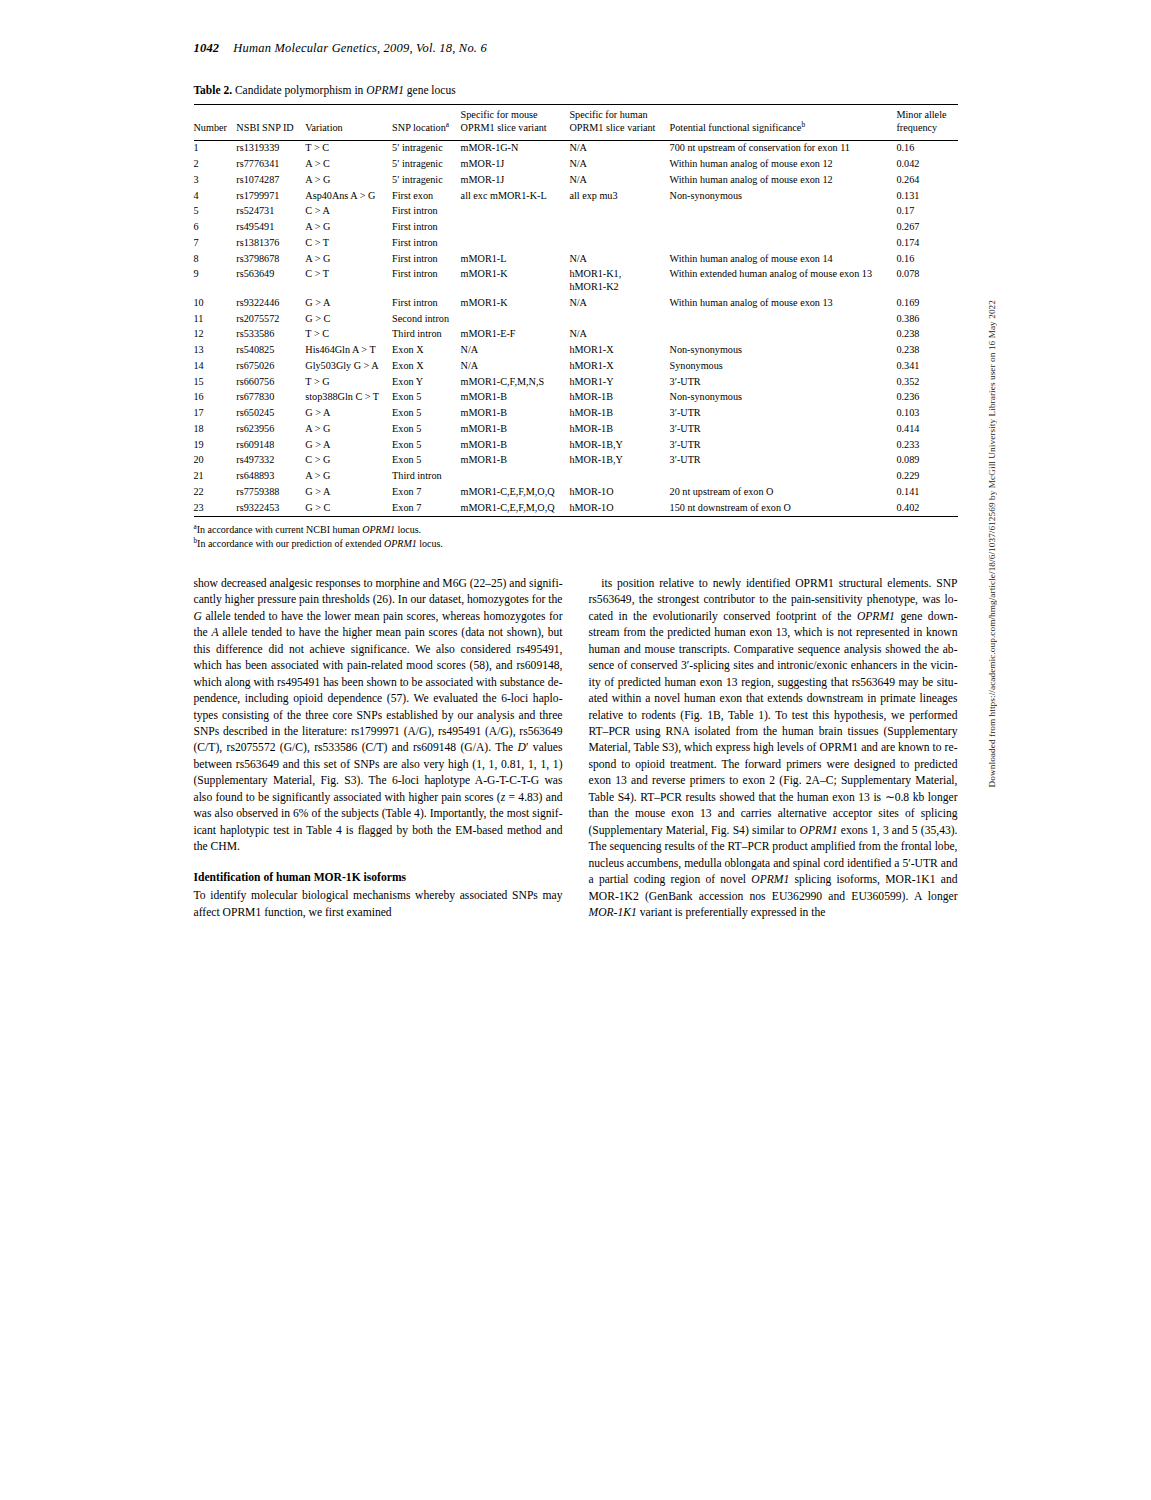1042 Human Molecular Genetics, 2009, Vol. 18, No. 6
Table 2. Candidate polymorphism in OPRM1 gene locus
| Number | NSBI SNP ID | Variation | SNP location a | Specific for mouse OPRM1 slice variant | Specific for human OPRM1 slice variant | Potential functional significance b | Minor allele frequency |
| --- | --- | --- | --- | --- | --- | --- | --- |
| 1 | rs1319339 | T > C | 5′ intragenic | mMOR-1G-N | N/A | 700 nt upstream of conservation for exon 11 | 0.16 |
| 2 | rs7776341 | A > C | 5′ intragenic | mMOR-1J | N/A | Within human analog of mouse exon 12 | 0.042 |
| 3 | rs1074287 | A > G | 5′ intragenic | mMOR-1J | N/A | Within human analog of mouse exon 12 | 0.264 |
| 4 | rs1799971 | Asp40Ans A > G | First exon | all exc mMOR1-K-L | all exp mu3 | Non-synonymous | 0.131 |
| 5 | rs524731 | C > A | First intron | | | | 0.17 |
| 6 | rs495491 | A > G | First intron | | | | 0.267 |
| 7 | rs1381376 | C > T | First intron | | | | 0.174 |
| 8 | rs3798678 | A > G | First intron | mMOR1-L | N/A | Within human analog of mouse exon 14 | 0.16 |
| 9 | rs563649 | C > T | First intron | mMOR1-K | hMOR1-K1, hMOR1-K2 | Within extended human analog of mouse exon 13 | 0.078 |
| 10 | rs9322446 | G > A | First intron | mMOR1-K | N/A | Within human analog of mouse exon 13 | 0.169 |
| 11 | rs2075572 | G > C | Second intron | | | | 0.386 |
| 12 | rs533586 | T > C | Third intron | mMOR1-E-F | N/A | | 0.238 |
| 13 | rs540825 | His464Gln A > T | Exon X | N/A | hMOR1-X | Non-synonymous | 0.238 |
| 14 | rs675026 | Gly503Gly G > A | Exon X | N/A | hMOR1-X | Synonymous | 0.341 |
| 15 | rs660756 | T > G | Exon Y | mMOR1-C,F,M,N,S | hMOR1-Y | 3′-UTR | 0.352 |
| 16 | rs677830 | stop388Gln C > T | Exon 5 | mMOR1-B | hMOR-1B | Non-synonymous | 0.236 |
| 17 | rs650245 | G > A | Exon 5 | mMOR1-B | hMOR-1B | 3′-UTR | 0.103 |
| 18 | rs623956 | A > G | Exon 5 | mMOR1-B | hMOR-1B | 3′-UTR | 0.414 |
| 19 | rs609148 | G > A | Exon 5 | mMOR1-B | hMOR-1B,Y | 3′-UTR | 0.233 |
| 20 | rs497332 | C > G | Exon 5 | mMOR1-B | hMOR-1B,Y | 3′-UTR | 0.089 |
| 21 | rs648893 | A > G | Third intron | | | | 0.229 |
| 22 | rs7759388 | G > A | Exon 7 | mMOR1-C,E,F,M,O,Q | hMOR-1O | 20 nt upstream of exon O | 0.141 |
| 23 | rs9322453 | G > C | Exon 7 | mMOR1-C,E,F,M,O,Q | hMOR-1O | 150 nt downstream of exon O | 0.402 |
aIn accordance with current NCBI human OPRM1 locus.
bIn accordance with our prediction of extended OPRM1 locus.
show decreased analgesic responses to morphine and M6G (22–25) and significantly higher pressure pain thresholds (26). In our dataset, homozygotes for the G allele tended to have the lower mean pain scores, whereas homozygotes for the A allele tended to have the higher mean pain scores (data not shown), but this difference did not achieve significance. We also considered rs495491, which has been associated with pain-related mood scores (58), and rs609148, which along with rs495491 has been shown to be associated with substance dependence, including opioid dependence (57). We evaluated the 6-loci haplotypes consisting of the three core SNPs established by our analysis and three SNPs described in the literature: rs1799971 (A/G), rs495491 (A/G), rs563649 (C/T), rs2075572 (G/C), rs533586 (C/T) and rs609148 (G/A). The D′ values between rs563649 and this set of SNPs are also very high (1, 1, 0.81, 1, 1, 1) (Supplementary Material, Fig. S3). The 6-loci haplotype A-G-T-C-T-G was also found to be significantly associated with higher pain scores (z = 4.83) and was also observed in 6% of the subjects (Table 4). Importantly, the most significant haplotypic test in Table 4 is flagged by both the EM-based method and the CHM.
Identification of human MOR-1K isoforms
To identify molecular biological mechanisms whereby associated SNPs may affect OPRM1 function, we first examined
its position relative to newly identified OPRM1 structural elements. SNP rs563649, the strongest contributor to the pain-sensitivity phenotype, was located in the evolutionarily conserved footprint of the OPRM1 gene downstream from the predicted human exon 13, which is not represented in known human and mouse transcripts. Comparative sequence analysis showed the absence of conserved 3′-splicing sites and intronic/exonic enhancers in the vicinity of predicted human exon 13 region, suggesting that rs563649 may be situated within a novel human exon that extends downstream in primate lineages relative to rodents (Fig. 1B, Table 1). To test this hypothesis, we performed RT–PCR using RNA isolated from the human brain tissues (Supplementary Material, Table S3), which express high levels of OPRM1 and are known to respond to opioid treatment. The forward primers were designed to predicted exon 13 and reverse primers to exon 2 (Fig. 2A–C; Supplementary Material, Table S4). RT–PCR results showed that the human exon 13 is ∼0.8 kb longer than the mouse exon 13 and carries alternative acceptor sites of splicing (Supplementary Material, Fig. S4) similar to OPRM1 exons 1, 3 and 5 (35,43). The sequencing results of the RT–PCR product amplified from the frontal lobe, nucleus accumbens, medulla oblongata and spinal cord identified a 5′-UTR and a partial coding region of novel OPRM1 splicing isoforms, MOR-1K1 and MOR-1K2 (GenBank accession nos EU362990 and EU360599). A longer MOR-1K1 variant is preferentially expressed in the
Downloaded from https://academic.oup.com/hmg/article/18/6/1037/612569 by McGill University Libraries user on 16 May 2022